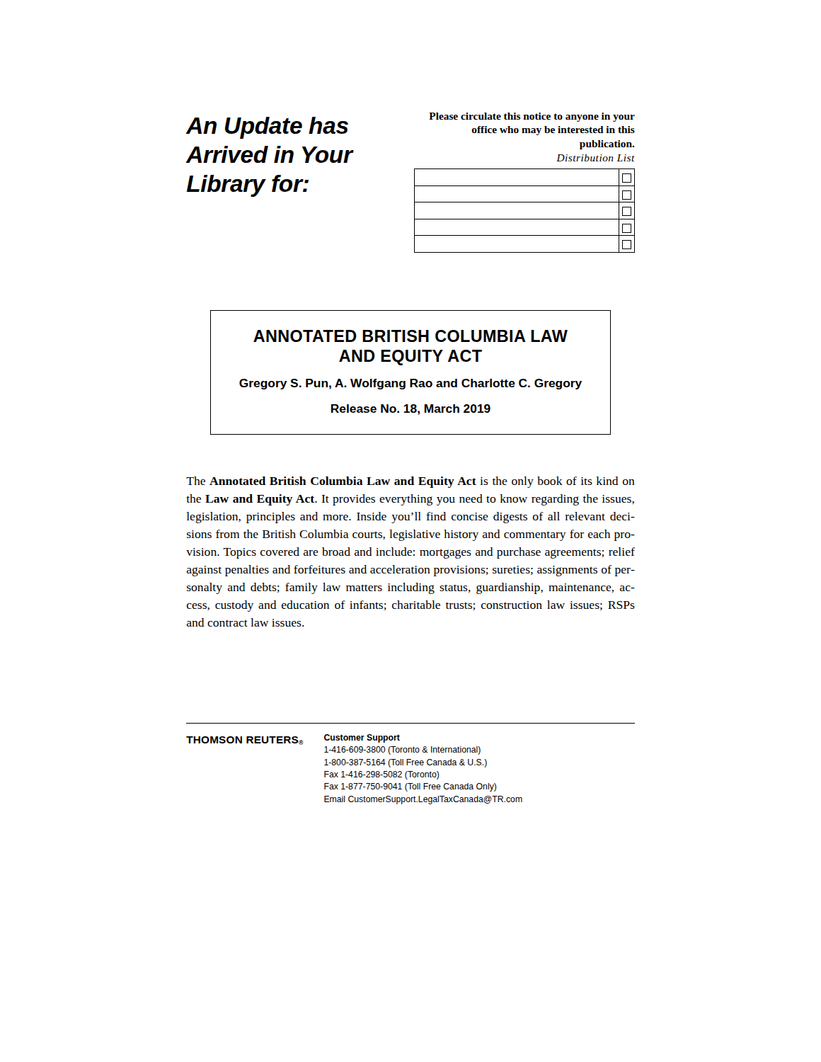An Update has Arrived in Your Library for:
Please circulate this notice to anyone in your office who may be interested in this publication.
Distribution List
ANNOTATED BRITISH COLUMBIA LAW
AND EQUITY ACT
Gregory S. Pun, A. Wolfgang Rao and Charlotte C. Gregory
Release No. 18, March 2019
The Annotated British Columbia Law and Equity Act is the only book of its kind on the Law and Equity Act. It provides everything you need to know regarding the issues, legislation, principles and more. Inside you’ll find concise digests of all relevant decisions from the British Columbia courts, legislative history and commentary for each provision. Topics covered are broad and include: mortgages and purchase agreements; relief against penalties and forfeitures and acceleration provisions; sureties; assignments of personalty and debts; family law matters including status, guardianship, maintenance, access, custody and education of infants; charitable trusts; construction law issues; RSPs and contract law issues.
THOMSON REUTERS®
Customer Support
1-416-609-3800 (Toronto & International)
1-800-387-5164 (Toll Free Canada & U.S.)
Fax 1-416-298-5082 (Toronto)
Fax 1-877-750-9041 (Toll Free Canada Only)
Email CustomerSupport.LegalTaxCanada@TR.com